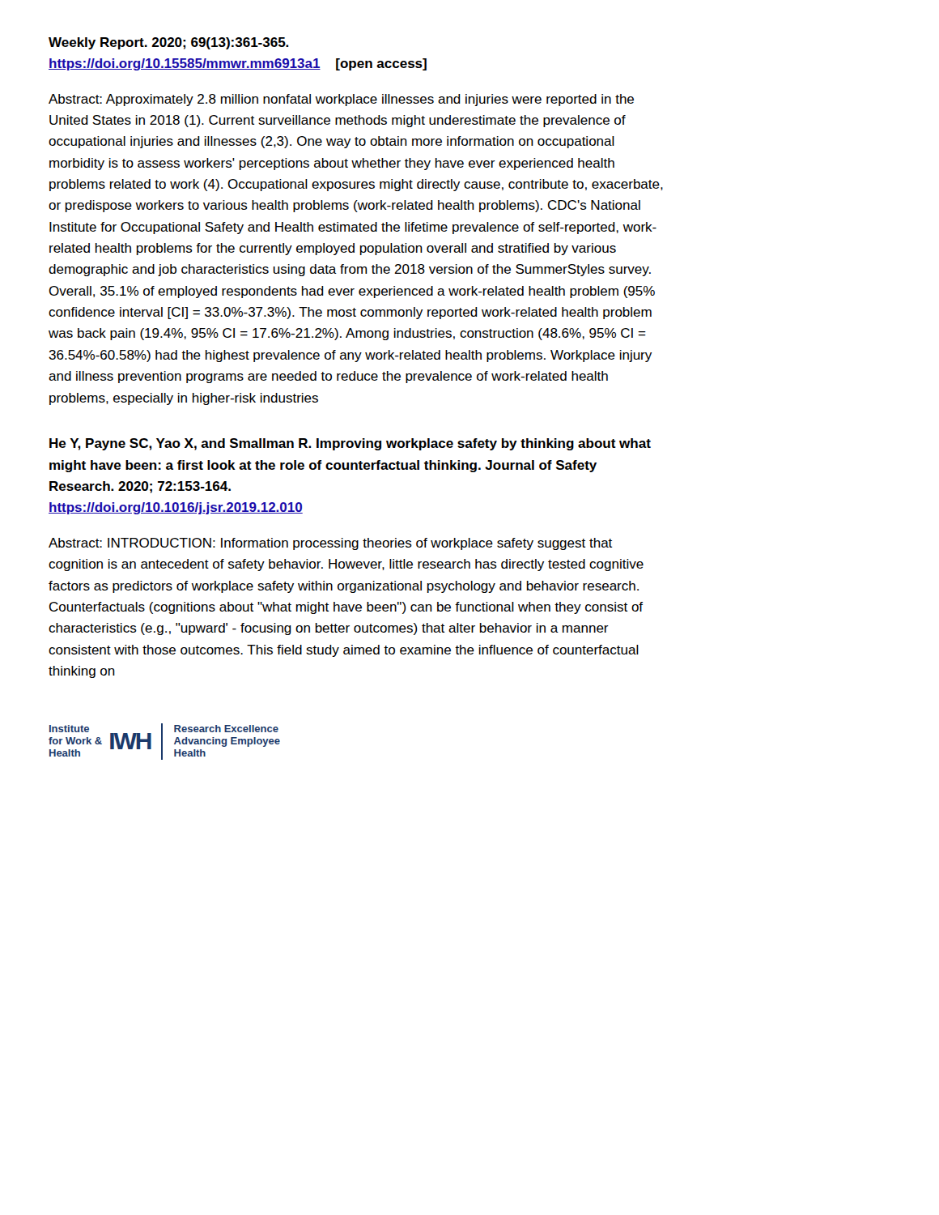Weekly Report. 2020; 69(13):361-365.
https://doi.org/10.15585/mmwr.mm6913a1 [open access]
Abstract: Approximately 2.8 million nonfatal workplace illnesses and injuries were reported in the United States in 2018 (1). Current surveillance methods might underestimate the prevalence of occupational injuries and illnesses (2,3). One way to obtain more information on occupational morbidity is to assess workers' perceptions about whether they have ever experienced health problems related to work (4). Occupational exposures might directly cause, contribute to, exacerbate, or predispose workers to various health problems (work-related health problems). CDC's National Institute for Occupational Safety and Health estimated the lifetime prevalence of self-reported, work-related health problems for the currently employed population overall and stratified by various demographic and job characteristics using data from the 2018 version of the SummerStyles survey. Overall, 35.1% of employed respondents had ever experienced a work-related health problem (95% confidence interval [CI] = 33.0%-37.3%). The most commonly reported work-related health problem was back pain (19.4%, 95% CI = 17.6%-21.2%). Among industries, construction (48.6%, 95% CI = 36.54%-60.58%) had the highest prevalence of any work-related health problems. Workplace injury and illness prevention programs are needed to reduce the prevalence of work-related health problems, especially in higher-risk industries
He Y, Payne SC, Yao X, and Smallman R. Improving workplace safety by thinking about what might have been: a first look at the role of counterfactual thinking. Journal of Safety Research. 2020; 72:153-164.
https://doi.org/10.1016/j.jsr.2019.12.010
Abstract: INTRODUCTION: Information processing theories of workplace safety suggest that cognition is an antecedent of safety behavior. However, little research has directly tested cognitive factors as predictors of workplace safety within organizational psychology and behavior research. Counterfactuals (cognitions about "what might have been") can be functional when they consist of characteristics (e.g., "upward' - focusing on better outcomes) that alter behavior in a manner consistent with those outcomes. This field study aimed to examine the influence of counterfactual thinking on
Institute for Work &Health IWH
Research Excellence Advancing Employee Health